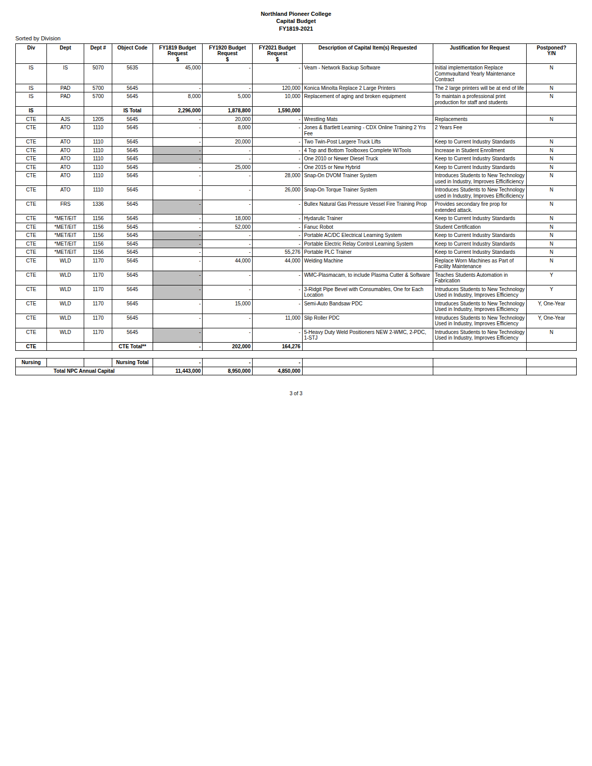Northland Pioneer College
Capital Budget
FY1819-2021
Sorted by Division
| Div | Dept | Dept # | Object Code | FY1819 Budget Request $ | FY1920 Budget Request $ | FY2021 Budget Request $ | Description of Capital Item(s) Requested | Justification for Request | Postponed? Y/N |
| --- | --- | --- | --- | --- | --- | --- | --- | --- | --- |
| IS | IS | 5070 | 5635 | 45,000 | - | - | Veam - Network Backup Software | Initial implementation Replace Commvaultand Yearly Maintenance Contract | N |
| IS | PAD | 5700 | 5645 | - | - | 120,000 | Konica Minolta Replace 2 Large Printers | The 2 large printers will be at end of life | N |
| IS | PAD | 5700 | 5645 | 8,000 | 5,000 | 10,000 | Replacement of aging and broken equipment | To maintain a professional print production for staff and students | N |
| IS | | | IS Total | 2,296,000 | 1,878,800 | 1,590,000 | | | |
| CTE | AJS | 1205 | 5645 | - | 20,000 | - | Wrestling Mats | Replacements | N |
| CTE | ATO | 1110 | 5645 | - | 8,000 | - | Jones & Bartlett Learning - CDX Online Training 2 Yrs Fee | 2 Years Fee | |
| CTE | ATO | 1110 | 5645 | - | 20,000 | - | Two Twin-Post Largere Truck Lifts | Keep to Current Industry Standards | N |
| CTE | ATO | 1110 | 5645 | - | - | - | 4 Top and Bottom Toolboxes Complete W/Tools | Increase in Student Enrollment | N |
| CTE | ATO | 1110 | 5645 | - | - | - | One 2010 or Newer Diesel Truck | Keep to Current Industry Standards | N |
| CTE | ATO | 1110 | 5645 | - | 25,000 | - | One 2015 or New Hybrid | Keep to Current Industry Standards | N |
| CTE | ATO | 1110 | 5645 | - | - | 28,000 | Snap-On DVOM Trainer System | Introduces Students to New Technology used in Industry, Improves Efficificiency | N |
| CTE | ATO | 1110 | 5645 | - | - | 26,000 | Snap-On Torque Trainer System | Introduces Students to New Technology used in Industry, Improves Efficificiency | N |
| CTE | FRS | 1336 | 5645 | - | - | - | Bullex Natural Gas Pressure Vessel Fire Training Prop | Provides secondary fire prop for extended attack. | N |
| CTE | *MET/EIT | 1156 | 5645 | - | 18,000 | - | Hydarulic Trainer | Keep to Current Industry Standards | N |
| CTE | *MET/EIT | 1156 | 5645 | - | 52,000 | - | Fanuc Robot | Student Certification | N |
| CTE | *MET/EIT | 1156 | 5645 | - | - | - | Portable AC/DC Electrical Learning System | Keep to Current Industry Standards | N |
| CTE | *MET/EIT | 1156 | 5645 | - | - | - | Portable Electric Relay Control Learning System | Keep to Current Industry Standards | N |
| CTE | *MET/EIT | 1156 | 5645 | - | - | 55,276 | Portable PLC Trainer | Keep to Current Industry Standards | N |
| CTE | WLD | 1170 | 5645 | - | 44,000 | 44,000 | Welding Machine | Replace Worn Machines as Part of Facility Maintenance | N |
| CTE | WLD | 1170 | 5645 | - | - | - | WMC-Plasmacam, to include Plasma Cutter & Software | Teaches Students Automation in Fabrication | Y |
| CTE | WLD | 1170 | 5645 | - | - | - | 3-Ridgit Pipe Bevel with Consumables, One for Each Location | Intruduces Students to New Technology Used in Industry, Improves Efficiency | Y |
| CTE | WLD | 1170 | 5645 | - | 15,000 | - | Semi-Auto Bandsaw PDC | Intruduces Students to New Technology Used in Industry, Improves Efficiency | Y, One-Year |
| CTE | WLD | 1170 | 5645 | - | - | 11,000 | Slip Roller PDC | Intruduces Students to New Technology Used in Industry, Improves Efficiency | Y, One-Year |
| CTE | WLD | 1170 | 5645 | - | - | - | 5-Heavy Duty Weld Positioners NEW 2-WMC, 2-PDC, 1-STJ | Intruduces Students to New Technology Used in Industry, Improves Efficiency | N |
| CTE | | | CTE Total** | - | 202,000 | 164,276 | | | |
| Nursing | | | Nursing Total | - | - | - | | | |
| Total NPC Annual Capital | 11,443,000 | 8,950,000 | 4,850,000 | | | |
3 of 3